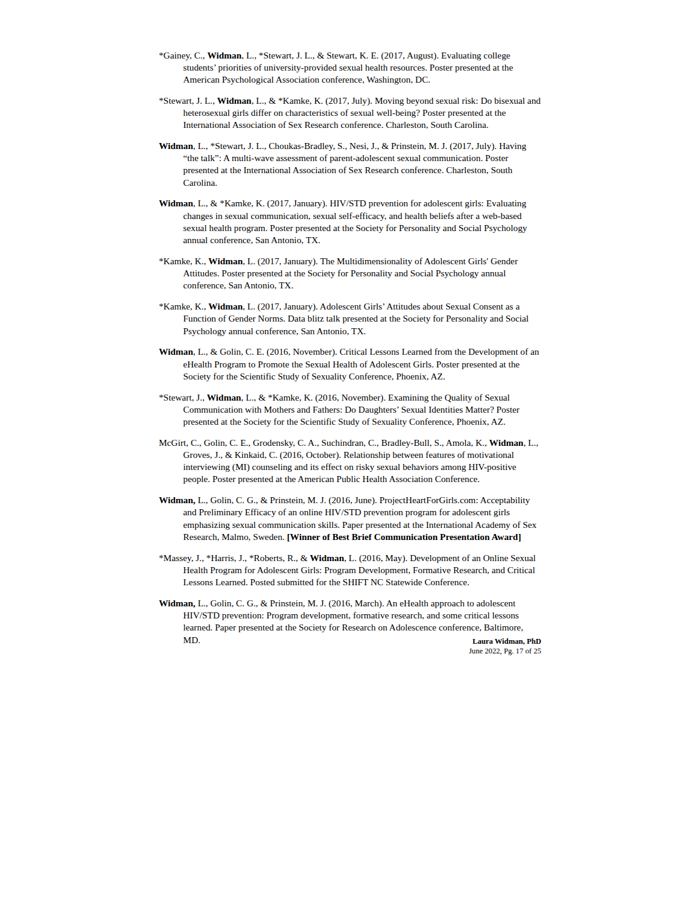*Gainey, C., Widman, L., *Stewart, J. L., & Stewart, K. E. (2017, August). Evaluating college students’ priorities of university-provided sexual health resources. Poster presented at the American Psychological Association conference, Washington, DC.
*Stewart, J. L., Widman, L., & *Kamke, K. (2017, July). Moving beyond sexual risk: Do bisexual and heterosexual girls differ on characteristics of sexual well-being? Poster presented at the International Association of Sex Research conference. Charleston, South Carolina.
Widman, L., *Stewart, J. L., Choukas-Bradley, S., Nesi, J., & Prinstein, M. J. (2017, July). Having “the talk”: A multi-wave assessment of parent-adolescent sexual communication. Poster presented at the International Association of Sex Research conference. Charleston, South Carolina.
Widman, L., & *Kamke, K. (2017, January). HIV/STD prevention for adolescent girls: Evaluating changes in sexual communication, sexual self-efficacy, and health beliefs after a web-based sexual health program. Poster presented at the Society for Personality and Social Psychology annual conference, San Antonio, TX.
*Kamke, K., Widman, L. (2017, January). The Multidimensionality of Adolescent Girls' Gender Attitudes. Poster presented at the Society for Personality and Social Psychology annual conference, San Antonio, TX.
*Kamke, K., Widman, L. (2017, January). Adolescent Girls’ Attitudes about Sexual Consent as a Function of Gender Norms. Data blitz talk presented at the Society for Personality and Social Psychology annual conference, San Antonio, TX.
Widman, L., & Golin, C. E. (2016, November). Critical Lessons Learned from the Development of an eHealth Program to Promote the Sexual Health of Adolescent Girls. Poster presented at the Society for the Scientific Study of Sexuality Conference, Phoenix, AZ.
*Stewart, J., Widman, L., & *Kamke, K. (2016, November). Examining the Quality of Sexual Communication with Mothers and Fathers: Do Daughters’ Sexual Identities Matter? Poster presented at the Society for the Scientific Study of Sexuality Conference, Phoenix, AZ.
McGirt, C., Golin, C. E., Grodensky, C. A., Suchindran, C., Bradley-Bull, S., Amola, K., Widman, L., Groves, J., & Kinkaid, C. (2016, October). Relationship between features of motivational interviewing (MI) counseling and its effect on risky sexual behaviors among HIV-positive people. Poster presented at the American Public Health Association Conference.
Widman, L., Golin, C. G., & Prinstein, M. J. (2016, June). ProjectHeartForGirls.com: Acceptability and Preliminary Efficacy of an online HIV/STD prevention program for adolescent girls emphasizing sexual communication skills. Paper presented at the International Academy of Sex Research, Malmo, Sweden. [Winner of Best Brief Communication Presentation Award]
*Massey, J., *Harris, J., *Roberts, R., & Widman, L. (2016, May). Development of an Online Sexual Health Program for Adolescent Girls: Program Development, Formative Research, and Critical Lessons Learned. Posted submitted for the SHIFT NC Statewide Conference.
Widman, L., Golin, C. G., & Prinstein, M. J. (2016, March). An eHealth approach to adolescent HIV/STD prevention: Program development, formative research, and some critical lessons learned. Paper presented at the Society for Research on Adolescence conference, Baltimore, MD.
Laura Widman, PhD
June 2022, Pg. 17 of 25